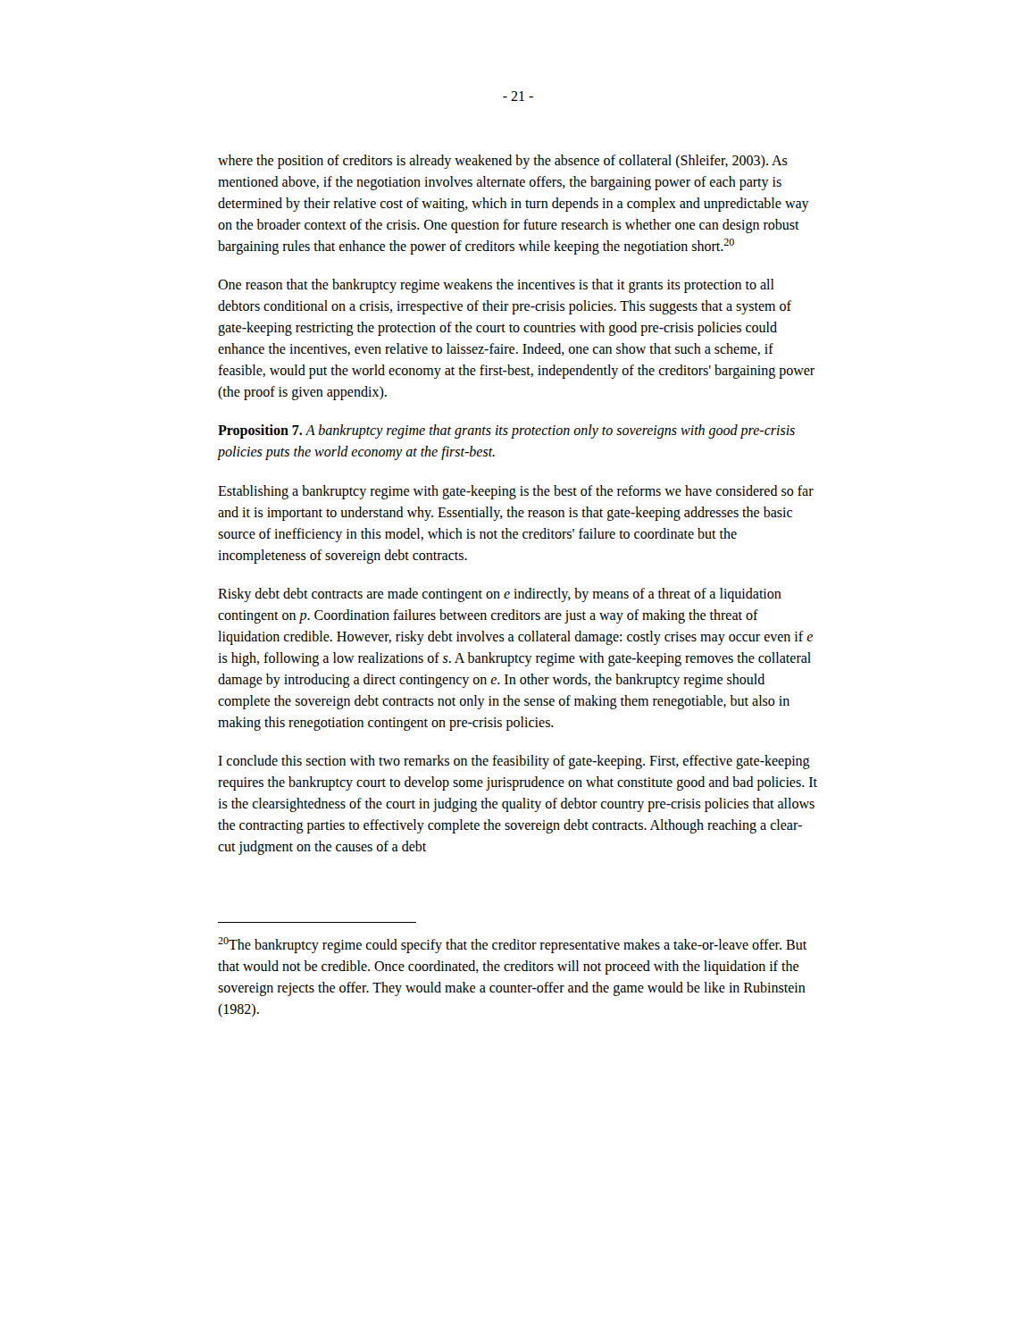- 21 -
where the position of creditors is already weakened by the absence of collateral (Shleifer, 2003). As mentioned above, if the negotiation involves alternate offers, the bargaining power of each party is determined by their relative cost of waiting, which in turn depends in a complex and unpredictable way on the broader context of the crisis. One question for future research is whether one can design robust bargaining rules that enhance the power of creditors while keeping the negotiation short.20
One reason that the bankruptcy regime weakens the incentives is that it grants its protection to all debtors conditional on a crisis, irrespective of their pre-crisis policies. This suggests that a system of gate-keeping restricting the protection of the court to countries with good pre-crisis policies could enhance the incentives, even relative to laissez-faire. Indeed, one can show that such a scheme, if feasible, would put the world economy at the first-best, independently of the creditors' bargaining power (the proof is given appendix).
Proposition 7. A bankruptcy regime that grants its protection only to sovereigns with good pre-crisis policies puts the world economy at the first-best.
Establishing a bankruptcy regime with gate-keeping is the best of the reforms we have considered so far and it is important to understand why. Essentially, the reason is that gate-keeping addresses the basic source of inefficiency in this model, which is not the creditors' failure to coordinate but the incompleteness of sovereign debt contracts.
Risky debt debt contracts are made contingent on e indirectly, by means of a threat of a liquidation contingent on p. Coordination failures between creditors are just a way of making the threat of liquidation credible. However, risky debt involves a collateral damage: costly crises may occur even if e is high, following a low realizations of s. A bankruptcy regime with gate-keeping removes the collateral damage by introducing a direct contingency on e. In other words, the bankruptcy regime should complete the sovereign debt contracts not only in the sense of making them renegotiable, but also in making this renegotiation contingent on pre-crisis policies.
I conclude this section with two remarks on the feasibility of gate-keeping. First, effective gate-keeping requires the bankruptcy court to develop some jurisprudence on what constitute good and bad policies. It is the clearsightedness of the court in judging the quality of debtor country pre-crisis policies that allows the contracting parties to effectively complete the sovereign debt contracts. Although reaching a clear-cut judgment on the causes of a debt
20The bankruptcy regime could specify that the creditor representative makes a take-or-leave offer. But that would not be credible. Once coordinated, the creditors will not proceed with the liquidation if the sovereign rejects the offer. They would make a counter-offer and the game would be like in Rubinstein (1982).